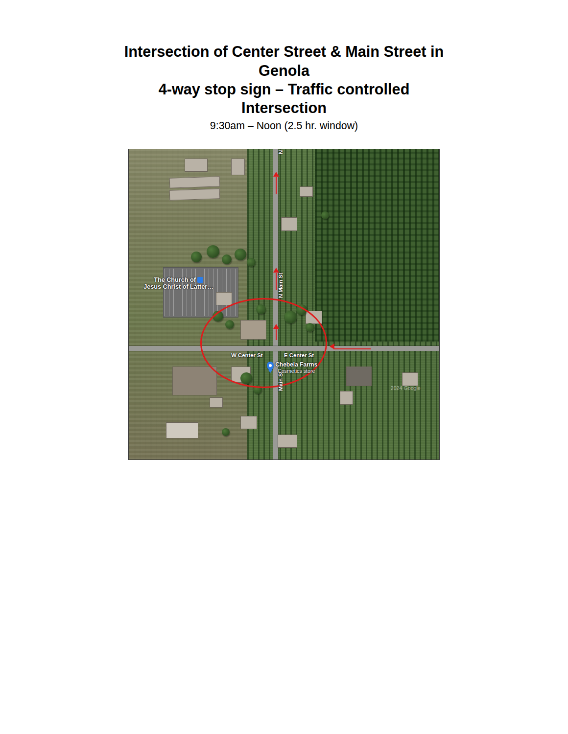Intersection of Center Street & Main Street in Genola
4-way stop sign – Traffic controlled Intersection
9:30am – Noon (2.5 hr. window)
N Main St
N Main St
Main St
W Center St
E Center St
The Church of
Jesus Christ of Latter…
Chebela Farms
Cosmetics store
2024 Google